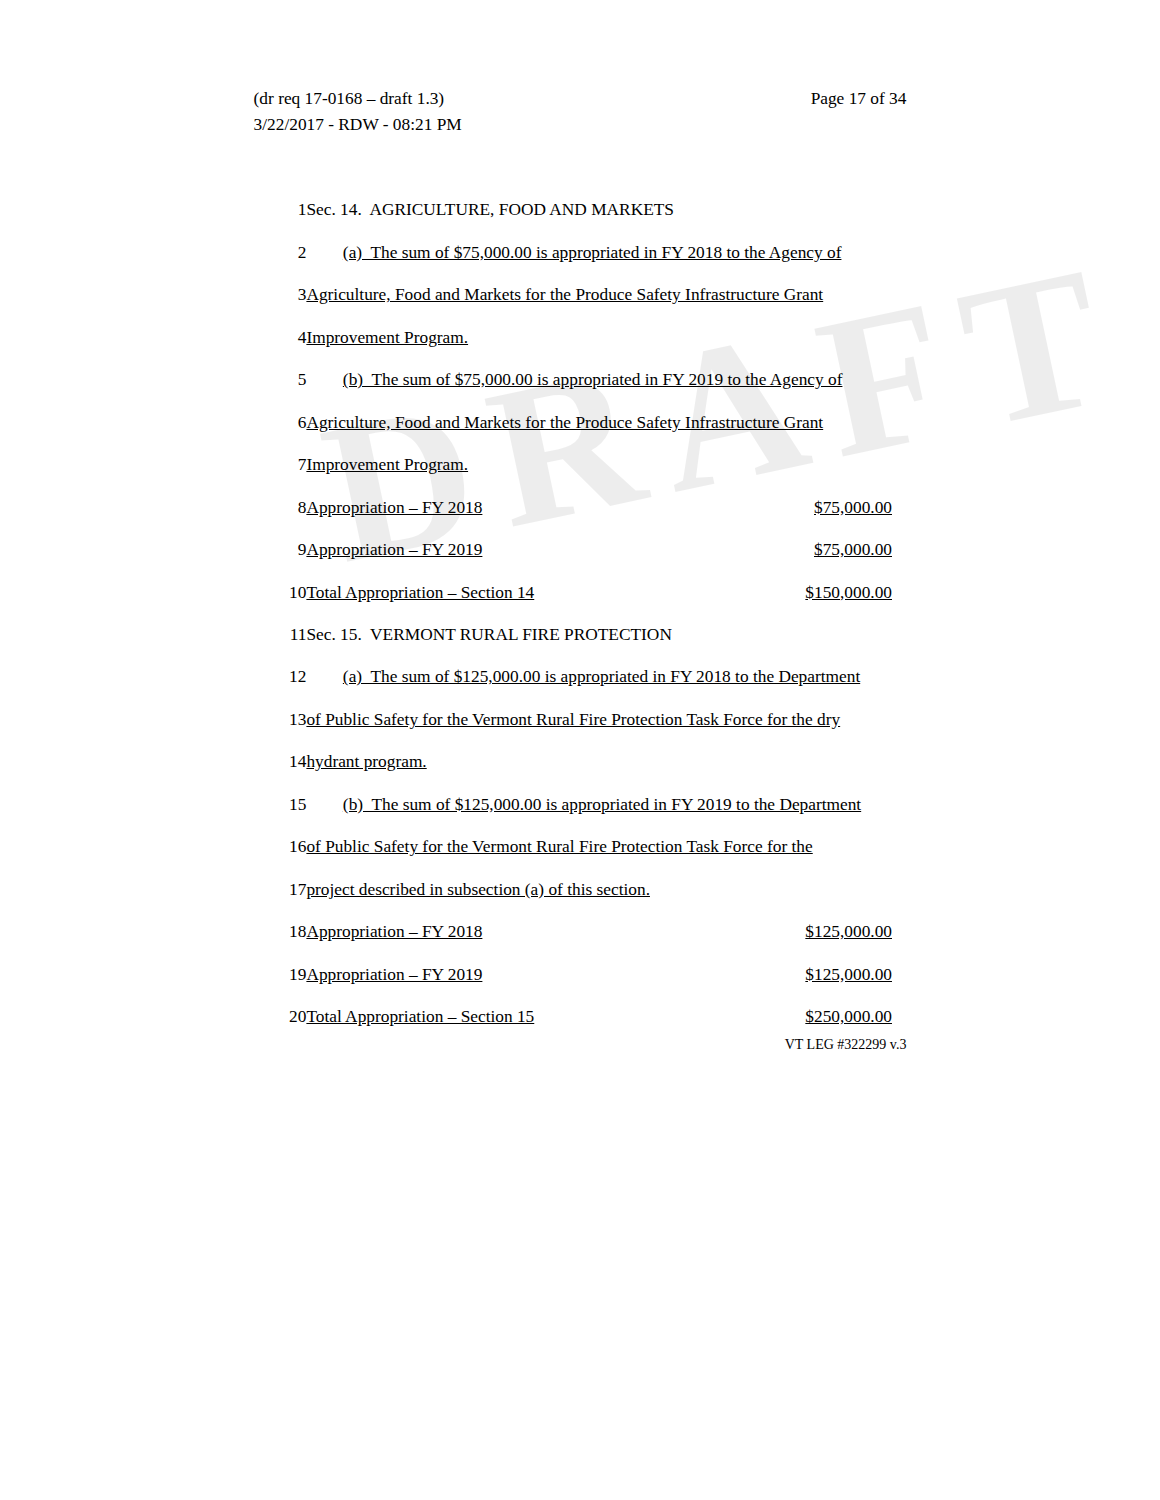DRAFT
(dr req 17-0168 – draft 1.3)
3/22/2017 - RDW - 08:21 PM
Page 17 of 34
| 1 | Sec. 14. AGRICULTURE, FOOD AND MARKETS |
| 2 | (a) The sum of $75,000.00 is appropriated in FY 2018 to the Agency of |
| 3 | Agriculture, Food and Markets for the Produce Safety Infrastructure Grant |
| 4 | Improvement Program. |
| 5 | (b) The sum of $75,000.00 is appropriated in FY 2019 to the Agency of |
| 6 | Agriculture, Food and Markets for the Produce Safety Infrastructure Grant |
| 7 | Improvement Program. |
| 8 | Appropriation – FY 2018 $75,000.00 |
| 9 | Appropriation – FY 2019 $75,000.00 |
| 10 | Total Appropriation – Section 14 $150,000.00 |
| 11 | Sec. 15. VERMONT RURAL FIRE PROTECTION |
| 12 | (a) The sum of $125,000.00 is appropriated in FY 2018 to the Department |
| 13 | of Public Safety for the Vermont Rural Fire Protection Task Force for the dry |
| 14 | hydrant program. |
| 15 | (b) The sum of $125,000.00 is appropriated in FY 2019 to the Department |
| 16 | of Public Safety for the Vermont Rural Fire Protection Task Force for the |
| 17 | project described in subsection (a) of this section. |
| 18 | Appropriation – FY 2018 $125,000.00 |
| 19 | Appropriation – FY 2019 $125,000.00 |
| 20 | Total Appropriation – Section 15 $250,000.00 |
VT LEG #322299 v.3